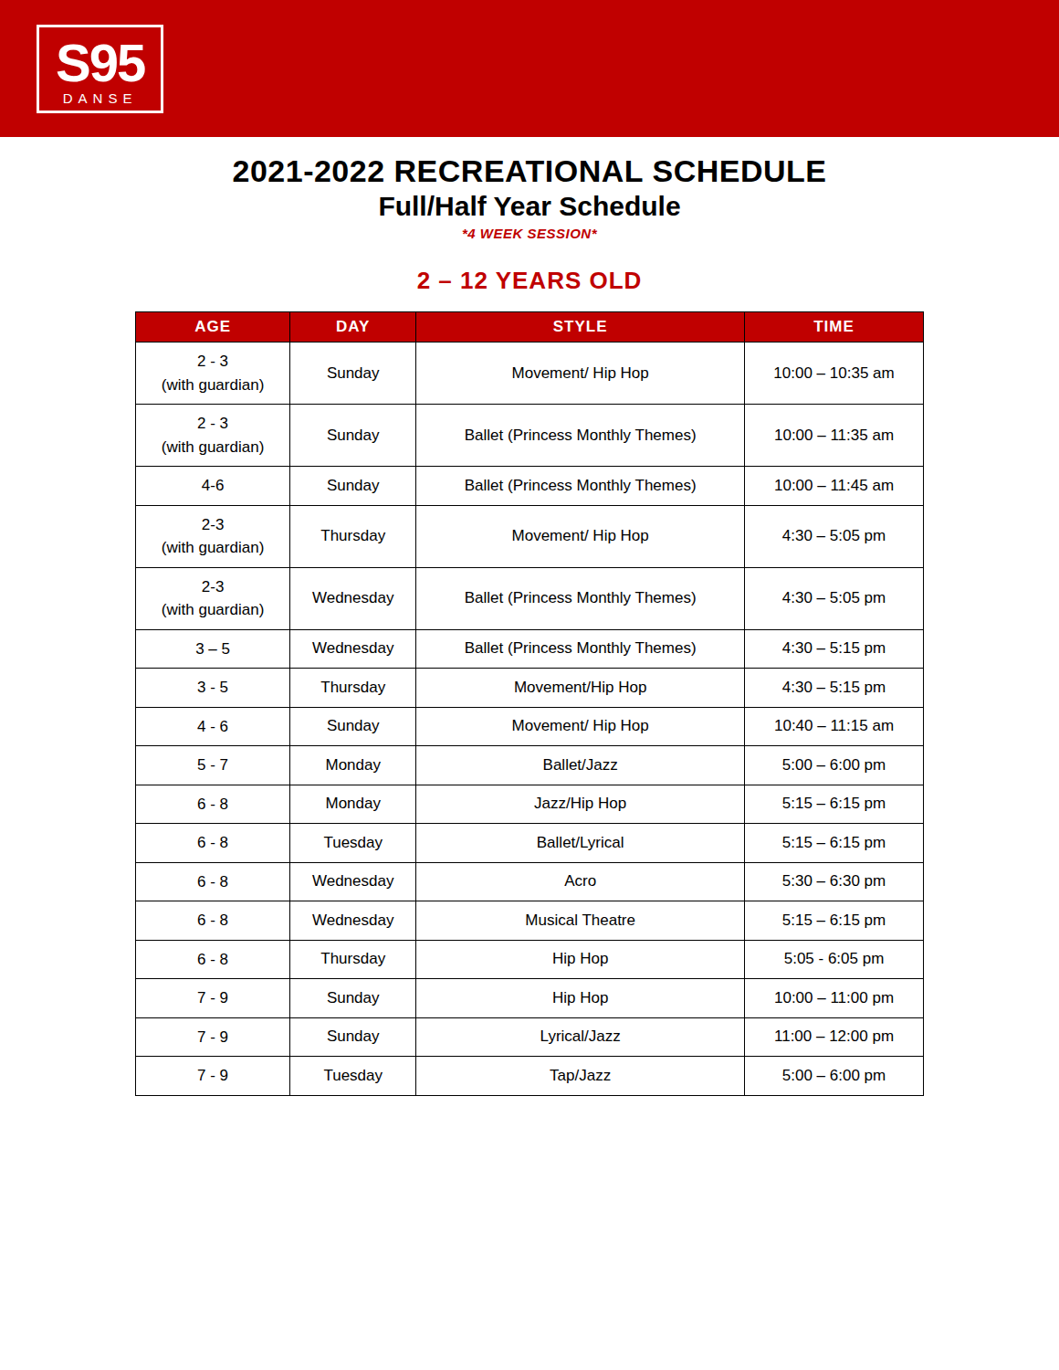S95
DANSE
2021-2022 RECREATIONAL SCHEDULE
Full/Half Year Schedule
*4 WEEK SESSION*
2 – 12 YEARS OLD
| AGE | DAY | STYLE | TIME |
| --- | --- | --- | --- |
| 2 - 3 (with guardian) | Sunday | Movement/ Hip Hop | 10:00 – 10:35 am |
| 2 - 3 (with guardian) | Sunday | Ballet (Princess Monthly Themes) | 10:00 – 11:35 am |
| 4-6 | Sunday | Ballet (Princess Monthly Themes) | 10:00 – 11:45 am |
| 2-3 (with guardian) | Thursday | Movement/ Hip Hop | 4:30 – 5:05 pm |
| 2-3 (with guardian) | Wednesday | Ballet (Princess Monthly Themes) | 4:30 – 5:05 pm |
| 3 – 5 | Wednesday | Ballet (Princess Monthly Themes) | 4:30 – 5:15 pm |
| 3 - 5 | Thursday | Movement/Hip Hop | 4:30 – 5:15 pm |
| 4 - 6 | Sunday | Movement/ Hip Hop | 10:40 – 11:15 am |
| 5 - 7 | Monday | Ballet/Jazz | 5:00 – 6:00 pm |
| 6 - 8 | Monday | Jazz/Hip Hop | 5:15 – 6:15 pm |
| 6 - 8 | Tuesday | Ballet/Lyrical | 5:15 – 6:15 pm |
| 6 - 8 | Wednesday | Acro | 5:30 – 6:30 pm |
| 6 - 8 | Wednesday | Musical Theatre | 5:15 – 6:15 pm |
| 6 - 8 | Thursday | Hip Hop | 5:05 - 6:05 pm |
| 7 - 9 | Sunday | Hip Hop | 10:00 – 11:00 pm |
| 7 - 9 | Sunday | Lyrical/Jazz | 11:00 – 12:00 pm |
| 7 - 9 | Tuesday | Tap/Jazz | 5:00 – 6:00 pm |